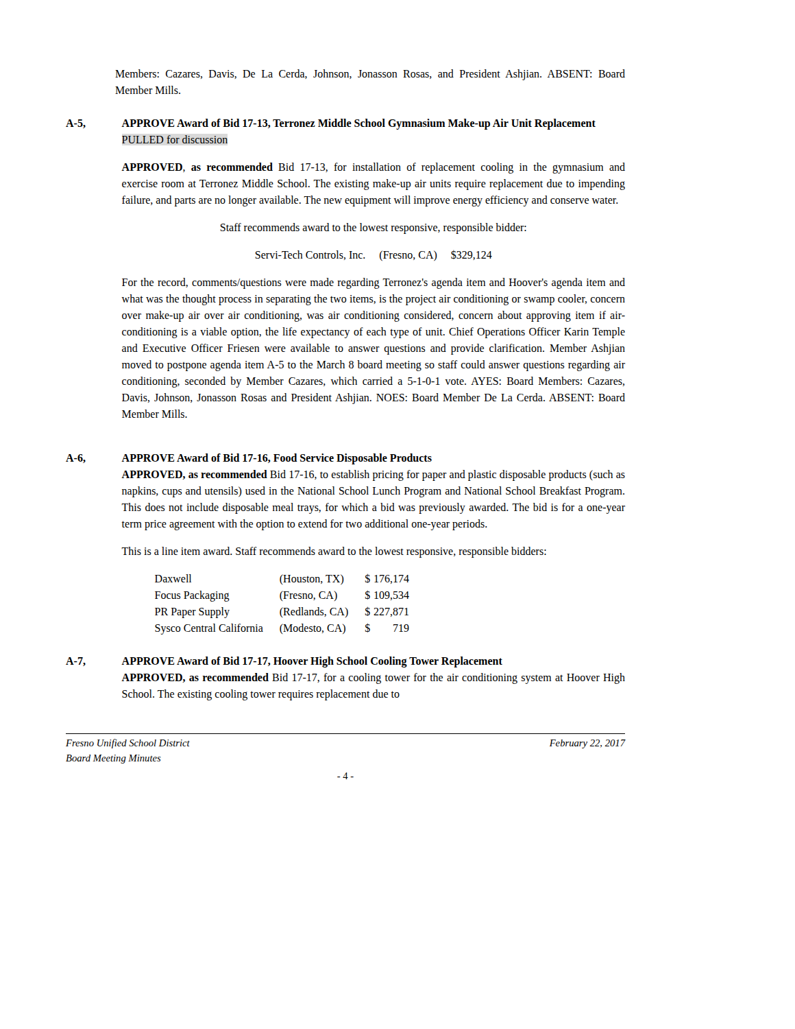Members: Cazares, Davis, De La Cerda, Johnson, Jonasson Rosas, and President Ashjian. ABSENT: Board Member Mills.
A-5,
APPROVE Award of Bid 17-13, Terronez Middle School Gymnasium Make-up Air Unit Replacement
PULLED for discussion
APPROVED, as recommended Bid 17-13, for installation of replacement cooling in the gymnasium and exercise room at Terronez Middle School. The existing make-up air units require replacement due to impending failure, and parts are no longer available. The new equipment will improve energy efficiency and conserve water.
Staff recommends award to the lowest responsive, responsible bidder:
Servi-Tech Controls, Inc. (Fresno, CA) $329,124
For the record, comments/questions were made regarding Terronez's agenda item and Hoover's agenda item and what was the thought process in separating the two items, is the project air conditioning or swamp cooler, concern over make-up air over air conditioning, was air conditioning considered, concern about approving item if air-conditioning is a viable option, the life expectancy of each type of unit. Chief Operations Officer Karin Temple and Executive Officer Friesen were available to answer questions and provide clarification. Member Ashjian moved to postpone agenda item A-5 to the March 8 board meeting so staff could answer questions regarding air conditioning, seconded by Member Cazares, which carried a 5-1-0-1 vote. AYES: Board Members: Cazares, Davis, Johnson, Jonasson Rosas and President Ashjian. NOES: Board Member De La Cerda. ABSENT: Board Member Mills.
A-6,
APPROVE Award of Bid 17-16, Food Service Disposable Products
APPROVED, as recommended Bid 17-16, to establish pricing for paper and plastic disposable products (such as napkins, cups and utensils) used in the National School Lunch Program and National School Breakfast Program. This does not include disposable meal trays, for which a bid was previously awarded. The bid is for a one-year term price agreement with the option to extend for two additional one-year periods.
This is a line item award. Staff recommends award to the lowest responsive, responsible bidders:
| Daxwell | (Houston, TX) | $ | 176,174 |
| Focus Packaging | (Fresno, CA) | $ | 109,534 |
| PR Paper Supply | (Redlands, CA) | $ | 227,871 |
| Sysco Central California | (Modesto, CA) | $ | 719 |
A-7,
APPROVE Award of Bid 17-17, Hoover High School Cooling Tower Replacement
APPROVED, as recommended Bid 17-17, for a cooling tower for the air conditioning system at Hoover High School. The existing cooling tower requires replacement due to
Fresno Unified School District
February 22, 2017
Board Meeting Minutes
- 4 -